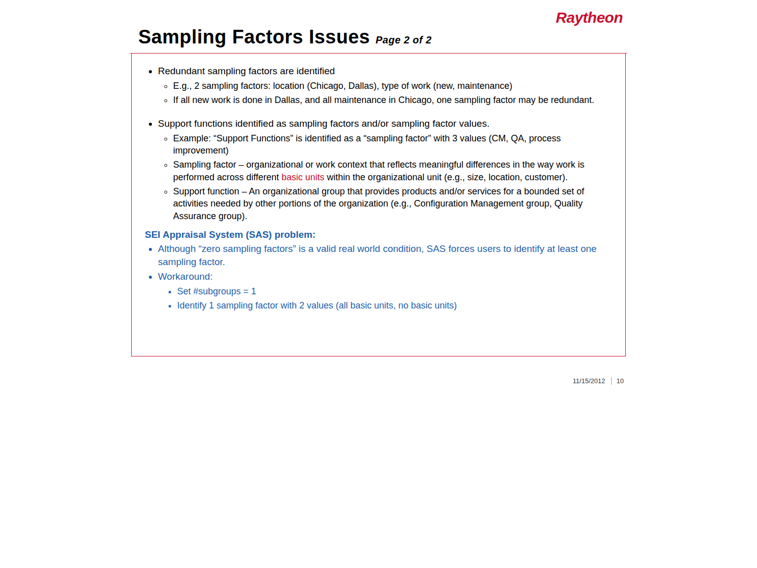Raytheon
Sampling Factors Issues Page 2 of 2
Redundant sampling factors are identified
E.g., 2 sampling factors: location (Chicago, Dallas), type of work (new, maintenance)
If all new work is done in Dallas, and all maintenance in Chicago, one sampling factor may be redundant.
Support functions identified as sampling factors and/or sampling factor values.
Example: “Support Functions” is identified as a “sampling factor” with 3 values (CM, QA, process improvement)
Sampling factor – organizational or work context that reflects meaningful differences in the way work is performed across different basic units within the organizational unit (e.g., size, location, customer).
Support function – An organizational group that provides products and/or services for a bounded set of activities needed by other portions of the organization (e.g., Configuration Management group, Quality Assurance group).
SEI Appraisal System (SAS) problem:
Although “zero sampling factors” is a valid real world condition, SAS forces users to identify at least one sampling factor.
Workaround:
Set #subgroups = 1
Identify 1 sampling factor with 2 values (all basic units, no basic units)
11/15/2012 10